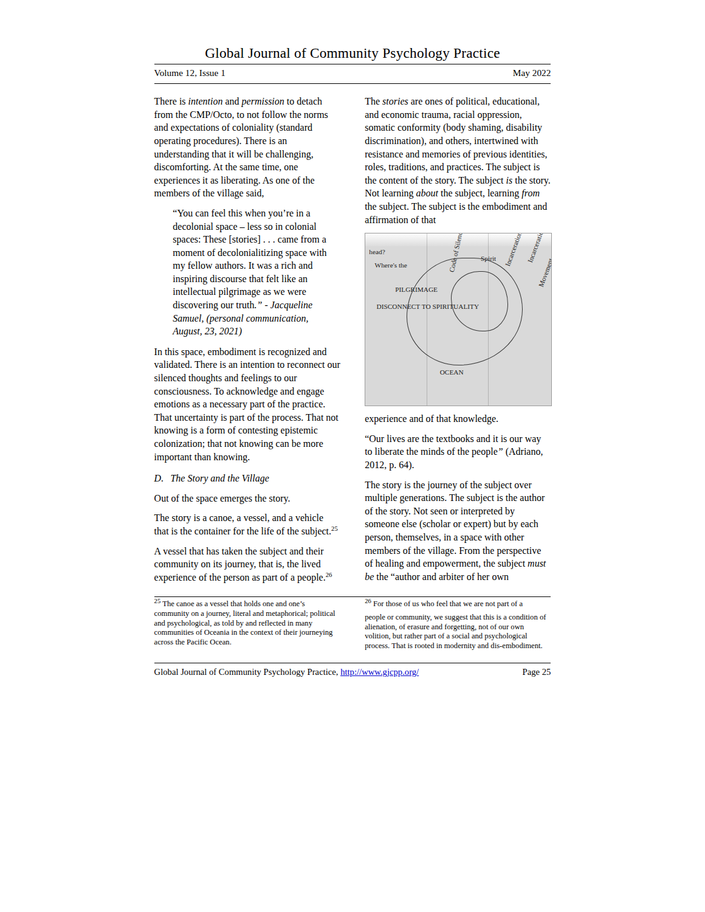Global Journal of Community Psychology Practice
Volume 12, Issue 1 May 2022
There is intention and permission to detach from the CMP/Octo, to not follow the norms and expectations of coloniality (standard operating procedures). There is an understanding that it will be challenging, discomforting. At the same time, one experiences it as liberating. As one of the members of the village said,
“You can feel this when you’re in a decolonial space – less so in colonial spaces: These [stories] . . . came from a moment of decolonialitizing space with my fellow authors. It was a rich and inspiring discourse that felt like an intellectual pilgrimage as we were discovering our truth.” - Jacqueline Samuel, (personal communication, August, 23, 2021)
In this space, embodiment is recognized and validated. There is an intention to reconnect our silenced thoughts and feelings to our consciousness. To acknowledge and engage emotions as a necessary part of the practice. That uncertainty is part of the process. That not knowing is a form of contesting epistemic colonization; that not knowing can be more important than knowing.
D. The Story and the Village
Out of the space emerges the story.
The story is a canoe, a vessel, and a vehicle that is the container for the life of the subject.25
A vessel that has taken the subject and their community on its journey, that is, the lived experience of the person as part of a people.26
The stories are ones of political, educational, and economic trauma, racial oppression, somatic conformity (body shaming, disability discrimination), and others, intertwined with resistance and memories of previous identities, roles, traditions, and practices. The subject is the content of the story. The subject is the story. Not learning about the subject, learning from the subject. The subject is the embodiment and affirmation of that
Where's the PILGRIMAGE DISCONNECT TO SPIRITUALITY Code of Silence Spirit Incarceration Incarceration Movement OCEAN head?
experience and of that knowledge.
“Our lives are the textbooks and it is our way to liberate the minds of the people” (Adriano, 2012, p. 64).
The story is the journey of the subject over multiple generations. The subject is the author of the story. Not seen or interpreted by someone else (scholar or expert) but by each person, themselves, in a space with other members of the village. From the perspective of healing and empowerment, the subject must be the “author and arbiter of her own
25 The canoe as a vessel that holds one and one’s community on a journey, literal and metaphorical; political and psychological, as told by and reflected in many communities of Oceania in the context of their journeying across the Pacific Ocean.
26 For those of us who feel that we are not part of a
people or community, we suggest that this is a condition of alienation, of erasure and forgetting, not of our own volition, but rather part of a social and psychological process. That is rooted in modernity and dis-embodiment.
Global Journal of Community Psychology Practice, http://www.gjcpp.org/ Page 25